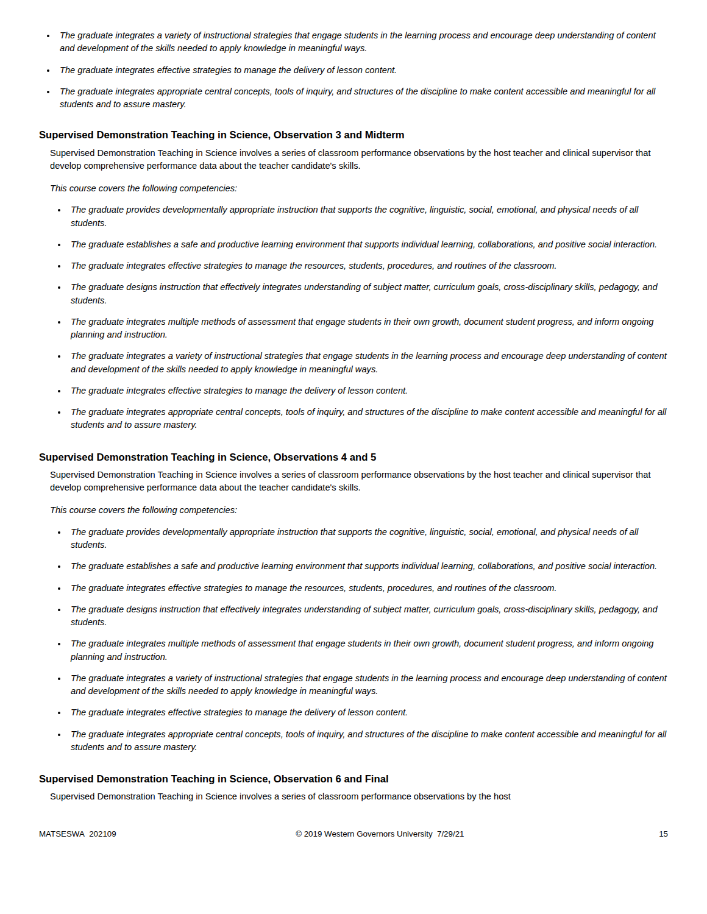The graduate integrates a variety of instructional strategies that engage students in the learning process and encourage deep understanding of content and development of the skills needed to apply knowledge in meaningful ways.
The graduate integrates effective strategies to manage the delivery of lesson content.
The graduate integrates appropriate central concepts, tools of inquiry, and structures of the discipline to make content accessible and meaningful for all students and to assure mastery.
Supervised Demonstration Teaching in Science, Observation 3 and Midterm
Supervised Demonstration Teaching in Science involves a series of classroom performance observations by the host teacher and clinical supervisor that develop comprehensive performance data about the teacher candidate's skills.
This course covers the following competencies:
The graduate provides developmentally appropriate instruction that supports the cognitive, linguistic, social, emotional, and physical needs of all students.
The graduate establishes a safe and productive learning environment that supports individual learning, collaborations, and positive social interaction.
The graduate integrates effective strategies to manage the resources, students, procedures, and routines of the classroom.
The graduate designs instruction that effectively integrates understanding of subject matter, curriculum goals, cross-disciplinary skills, pedagogy, and students.
The graduate integrates multiple methods of assessment that engage students in their own growth, document student progress, and inform ongoing planning and instruction.
The graduate integrates a variety of instructional strategies that engage students in the learning process and encourage deep understanding of content and development of the skills needed to apply knowledge in meaningful ways.
The graduate integrates effective strategies to manage the delivery of lesson content.
The graduate integrates appropriate central concepts, tools of inquiry, and structures of the discipline to make content accessible and meaningful for all students and to assure mastery.
Supervised Demonstration Teaching in Science, Observations 4 and 5
Supervised Demonstration Teaching in Science involves a series of classroom performance observations by the host teacher and clinical supervisor that develop comprehensive performance data about the teacher candidate's skills.
This course covers the following competencies:
The graduate provides developmentally appropriate instruction that supports the cognitive, linguistic, social, emotional, and physical needs of all students.
The graduate establishes a safe and productive learning environment that supports individual learning, collaborations, and positive social interaction.
The graduate integrates effective strategies to manage the resources, students, procedures, and routines of the classroom.
The graduate designs instruction that effectively integrates understanding of subject matter, curriculum goals, cross-disciplinary skills, pedagogy, and students.
The graduate integrates multiple methods of assessment that engage students in their own growth, document student progress, and inform ongoing planning and instruction.
The graduate integrates a variety of instructional strategies that engage students in the learning process and encourage deep understanding of content and development of the skills needed to apply knowledge in meaningful ways.
The graduate integrates effective strategies to manage the delivery of lesson content.
The graduate integrates appropriate central concepts, tools of inquiry, and structures of the discipline to make content accessible and meaningful for all students and to assure mastery.
Supervised Demonstration Teaching in Science, Observation 6 and Final
Supervised Demonstration Teaching in Science involves a series of classroom performance observations by the host
MATSESWA 202109
© 2019 Western Governors University 7/29/21
15